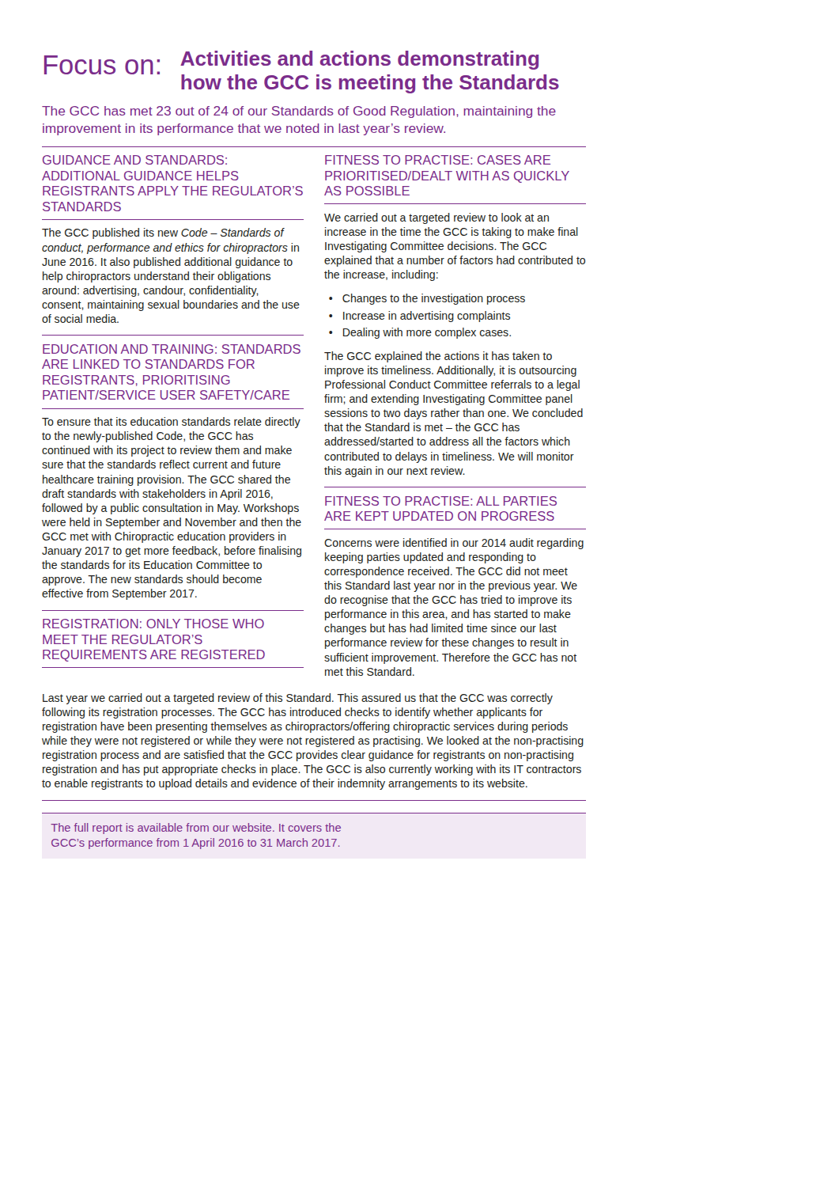Focus on:
Activities and actions demonstrating
how the GCC is meeting the Standards
The GCC has met 23 out of 24 of our Standards of Good Regulation, maintaining the improvement in its performance that we noted in last year’s review.
Guidance and standards: additional guidance helps registrants apply the regulator’s standards
The GCC published its new Code – Standards of conduct, performance and ethics for chiropractors in June 2016. It also published additional guidance to help chiropractors understand their obligations around: advertising, candour, confidentiality, consent, maintaining sexual boundaries and the use of social media.
Education and training: standards are linked to standards for registrants, prioritising patient/service user safety/care
To ensure that its education standards relate directly to the newly-published Code, the GCC has continued with its project to review them and make sure that the standards reflect current and future healthcare training provision. The GCC shared the draft standards with stakeholders in April 2016, followed by a public consultation in May. Workshops were held in September and November and then the GCC met with Chiropractic education providers in January 2017 to get more feedback, before finalising the standards for its Education Committee to approve. The new standards should become effective from September 2017.
Registration: only those who meet the regulator’s requirements are registered
Fitness to practise: cases are prioritised/dealt with as quickly as possible
We carried out a targeted review to look at an increase in the time the GCC is taking to make final Investigating Committee decisions. The GCC explained that a number of factors had contributed to the increase, including:
Changes to the investigation process
Increase in advertising complaints
Dealing with more complex cases.
The GCC explained the actions it has taken to improve its timeliness. Additionally, it is outsourcing Professional Conduct Committee referrals to a legal firm; and extending Investigating Committee panel sessions to two days rather than one. We concluded that the Standard is met – the GCC has addressed/started to address all the factors which contributed to delays in timeliness. We will monitor this again in our next review.
Fitness to practise: all parties are kept updated on progress
Concerns were identified in our 2014 audit regarding keeping parties updated and responding to correspondence received. The GCC did not meet this Standard last year nor in the previous year. We do recognise that the GCC has tried to improve its performance in this area, and has started to make changes but has had limited time since our last performance review for these changes to result in sufficient improvement. Therefore the GCC has not met this Standard.
Last year we carried out a targeted review of this Standard. This assured us that the GCC was correctly following its registration processes. The GCC has introduced checks to identify whether applicants for registration have been presenting themselves as chiropractors/offering chiropractic services during periods while they were not registered or while they were not registered as practising. We looked at the non-practising registration process and are satisfied that the GCC provides clear guidance for registrants on non-practising registration and has put appropriate checks in place. The GCC is also currently working with its IT contractors to enable registrants to upload details and evidence of their indemnity arrangements to its website.
The full report is available from our website. It covers the
GCC’s performance from 1 April 2016 to 31 March 2017.